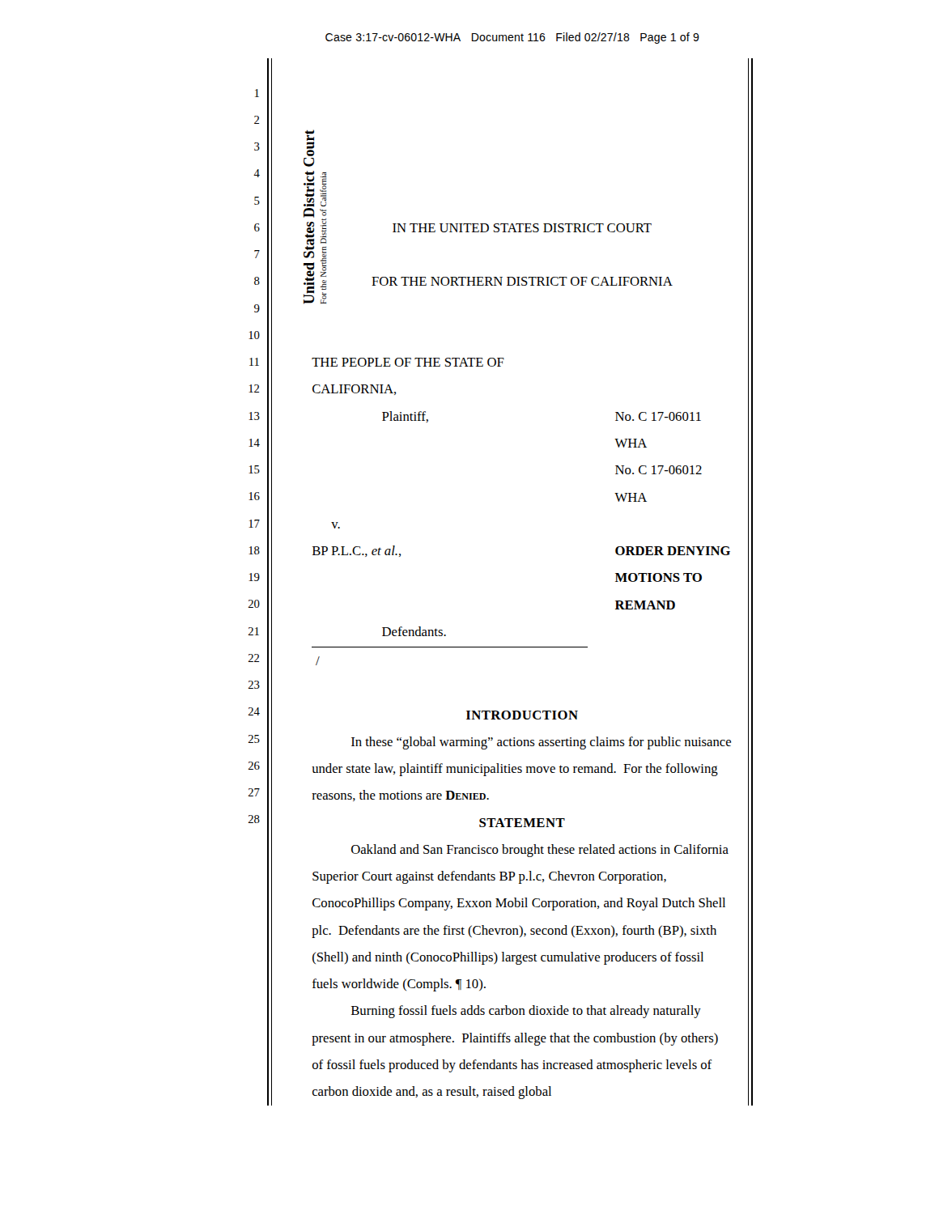Case 3:17-cv-06012-WHA Document 116 Filed 02/27/18 Page 1 of 9
1
2
3
4
5
6
7
8
9
10
11
12
13
14
15
16
17
18
19
20
21
22
23
24
25
26
27
28
United States District Court
For the Northern District of California
IN THE UNITED STATES DISTRICT COURT
FOR THE NORTHERN DISTRICT OF CALIFORNIA
| THE PEOPLE OF THE STATE OF CALIFORNIA, | |
| Plaintiff, | No. C 17-06011 WHA No. C 17-06012 WHA |
| v. | |
| BP P.L.C., et al. , | ORDER DENYING MOTIONS TO REMAND |
| Defendants. | |
| / | |
INTRODUCTION
In these “global warming” actions asserting claims for public nuisance under state law, plaintiff municipalities move to remand. For the following reasons, the motions are Denied.
STATEMENT
Oakland and San Francisco brought these related actions in California Superior Court against defendants BP p.l.c, Chevron Corporation, ConocoPhillips Company, Exxon Mobil Corporation, and Royal Dutch Shell plc. Defendants are the first (Chevron), second (Exxon), fourth (BP), sixth (Shell) and ninth (ConocoPhillips) largest cumulative producers of fossil fuels worldwide (Compls. ¶ 10).
Burning fossil fuels adds carbon dioxide to that already naturally present in our atmosphere. Plaintiffs allege that the combustion (by others) of fossil fuels produced by defendants has increased atmospheric levels of carbon dioxide and, as a result, raised global